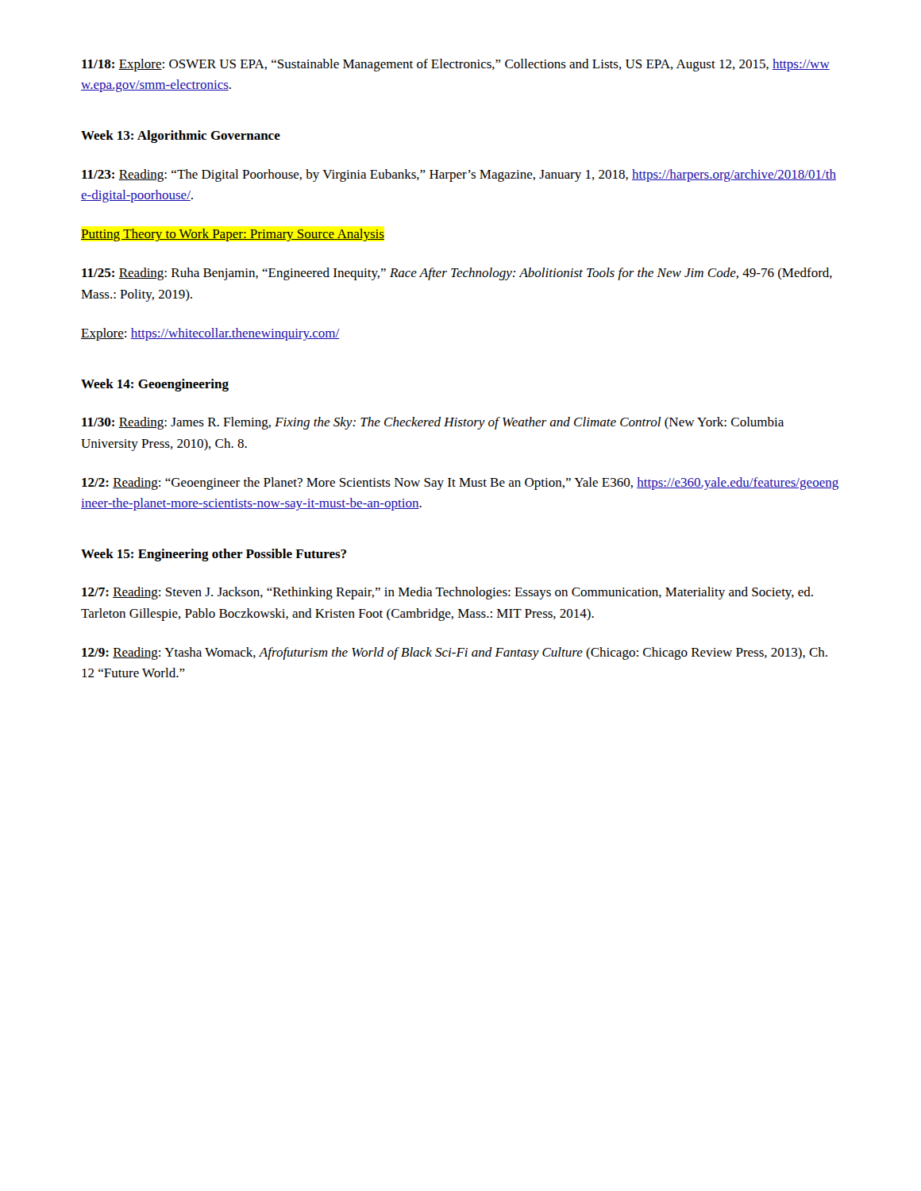11/18: Explore: OSWER US EPA, “Sustainable Management of Electronics,” Collections and Lists, US EPA, August 12, 2015, https://www.epa.gov/smm-electronics.
Week 13: Algorithmic Governance
11/23: Reading: “The Digital Poorhouse, by Virginia Eubanks,” Harper’s Magazine, January 1, 2018, https://harpers.org/archive/2018/01/the-digital-poorhouse/.
Putting Theory to Work Paper: Primary Source Analysis
11/25: Reading: Ruha Benjamin, “Engineered Inequity,” Race After Technology: Abolitionist Tools for the New Jim Code, 49-76 (Medford, Mass.: Polity, 2019).
Explore: https://whitecollar.thenewinquiry.com/
Week 14: Geoengineering
11/30: Reading: James R. Fleming, Fixing the Sky: The Checkered History of Weather and Climate Control (New York: Columbia University Press, 2010), Ch. 8.
12/2: Reading: “Geoengineer the Planet? More Scientists Now Say It Must Be an Option,” Yale E360, https://e360.yale.edu/features/geoengineer-the-planet-more-scientists-now-say-it-must-be-an-option.
Week 15: Engineering other Possible Futures?
12/7: Reading: Steven J. Jackson, “Rethinking Repair,” in Media Technologies: Essays on Communication, Materiality and Society, ed. Tarleton Gillespie, Pablo Boczkowski, and Kristen Foot (Cambridge, Mass.: MIT Press, 2014).
12/9: Reading: Ytasha Womack, Afrofuturism the World of Black Sci-Fi and Fantasy Culture (Chicago: Chicago Review Press, 2013), Ch. 12 “Future World.”